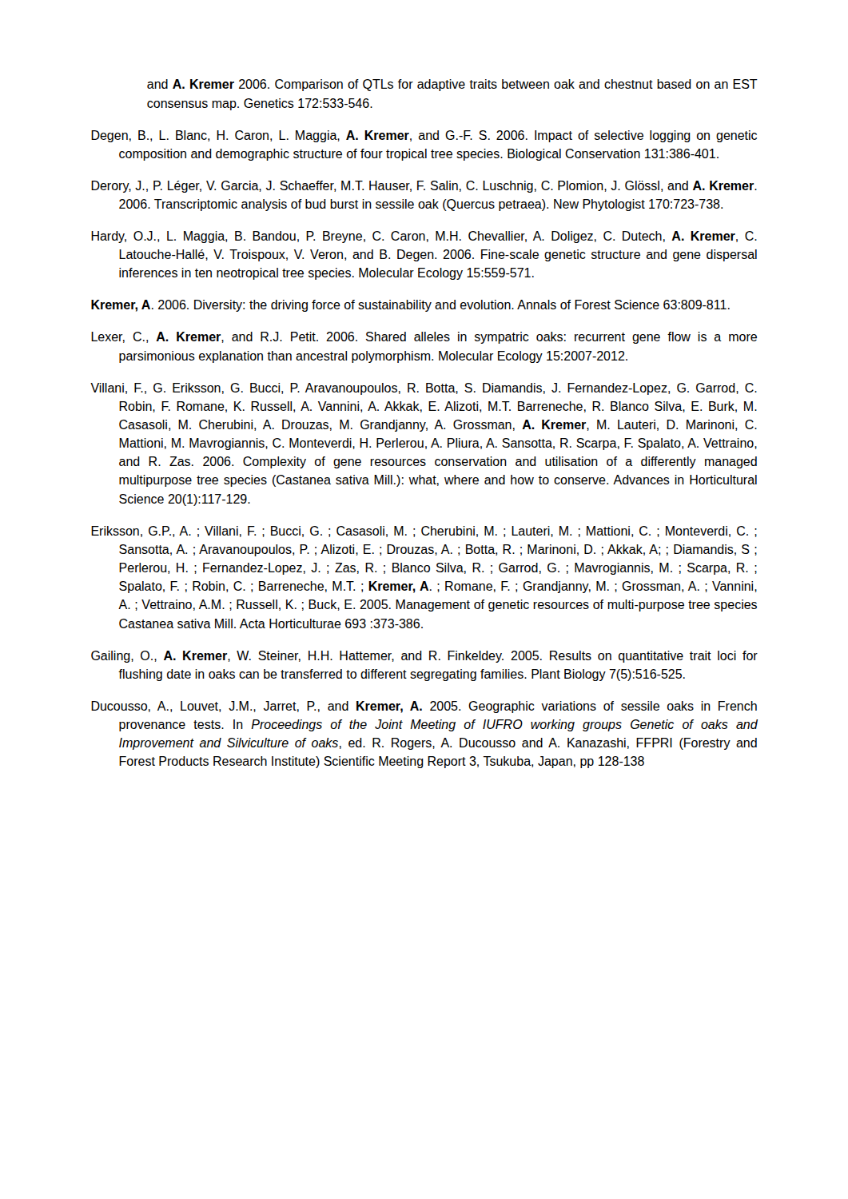and A. Kremer 2006. Comparison of QTLs for adaptive traits between oak and chestnut based on an EST consensus map. Genetics 172:533-546.
Degen, B., L. Blanc, H. Caron, L. Maggia, A. Kremer, and G.-F. S. 2006. Impact of selective logging on genetic composition and demographic structure of four tropical tree species. Biological Conservation 131:386-401.
Derory, J., P. Léger, V. Garcia, J. Schaeffer, M.T. Hauser, F. Salin, C. Luschnig, C. Plomion, J. Glössl, and A. Kremer. 2006. Transcriptomic analysis of bud burst in sessile oak (Quercus petraea). New Phytologist 170:723-738.
Hardy, O.J., L. Maggia, B. Bandou, P. Breyne, C. Caron, M.H. Chevallier, A. Doligez, C. Dutech, A. Kremer, C. Latouche-Hallé, V. Troispoux, V. Veron, and B. Degen. 2006. Fine-scale genetic structure and gene dispersal inferences in ten neotropical tree species. Molecular Ecology 15:559-571.
Kremer, A. 2006. Diversity: the driving force of sustainability and evolution. Annals of Forest Science 63:809-811.
Lexer, C., A. Kremer, and R.J. Petit. 2006. Shared alleles in sympatric oaks: recurrent gene flow is a more parsimonious explanation than ancestral polymorphism. Molecular Ecology 15:2007-2012.
Villani, F., G. Eriksson, G. Bucci, P. Aravanoupoulos, R. Botta, S. Diamandis, J. Fernandez-Lopez, G. Garrod, C. Robin, F. Romane, K. Russell, A. Vannini, A. Akkak, E. Alizoti, M.T. Barreneche, R. Blanco Silva, E. Burk, M. Casasoli, M. Cherubini, A. Drouzas, M. Grandjanny, A. Grossman, A. Kremer, M. Lauteri, D. Marinoni, C. Mattioni, M. Mavrogiannis, C. Monteverdi, H. Perlerou, A. Pliura, A. Sansotta, R. Scarpa, F. Spalato, A. Vettraino, and R. Zas. 2006. Complexity of gene resources conservation and utilisation of a differently managed multipurpose tree species (Castanea sativa Mill.): what, where and how to conserve. Advances in Horticultural Science 20(1):117-129.
Eriksson, G.P., A. ; Villani, F. ; Bucci, G. ; Casasoli, M. ; Cherubini, M. ; Lauteri, M. ; Mattioni, C. ; Monteverdi, C. ; Sansotta, A. ; Aravanoupoulos, P. ; Alizoti, E. ; Drouzas, A. ; Botta, R. ; Marinoni, D. ; Akkak, A; ; Diamandis, S ; Perlerou, H. ; Fernandez-Lopez, J. ; Zas, R. ; Blanco Silva, R. ; Garrod, G. ; Mavrogiannis, M. ; Scarpa, R. ; Spalato, F. ; Robin, C. ; Barreneche, M.T. ; Kremer, A. ; Romane, F. ; Grandjanny, M. ; Grossman, A. ; Vannini, A. ; Vettraino, A.M. ; Russell, K. ; Buck, E. 2005. Management of genetic resources of multi-purpose tree species Castanea sativa Mill. Acta Horticulturae 693 :373-386.
Gailing, O., A. Kremer, W. Steiner, H.H. Hattemer, and R. Finkeldey. 2005. Results on quantitative trait loci for flushing date in oaks can be transferred to different segregating families. Plant Biology 7(5):516-525.
Ducousso, A., Louvet, J.M., Jarret, P., and Kremer, A. 2005. Geographic variations of sessile oaks in French provenance tests. In Proceedings of the Joint Meeting of IUFRO working groups Genetic of oaks and Improvement and Silviculture of oaks, ed. R. Rogers, A. Ducousso and A. Kanazashi, FFPRI (Forestry and Forest Products Research Institute) Scientific Meeting Report 3, Tsukuba, Japan, pp 128-138